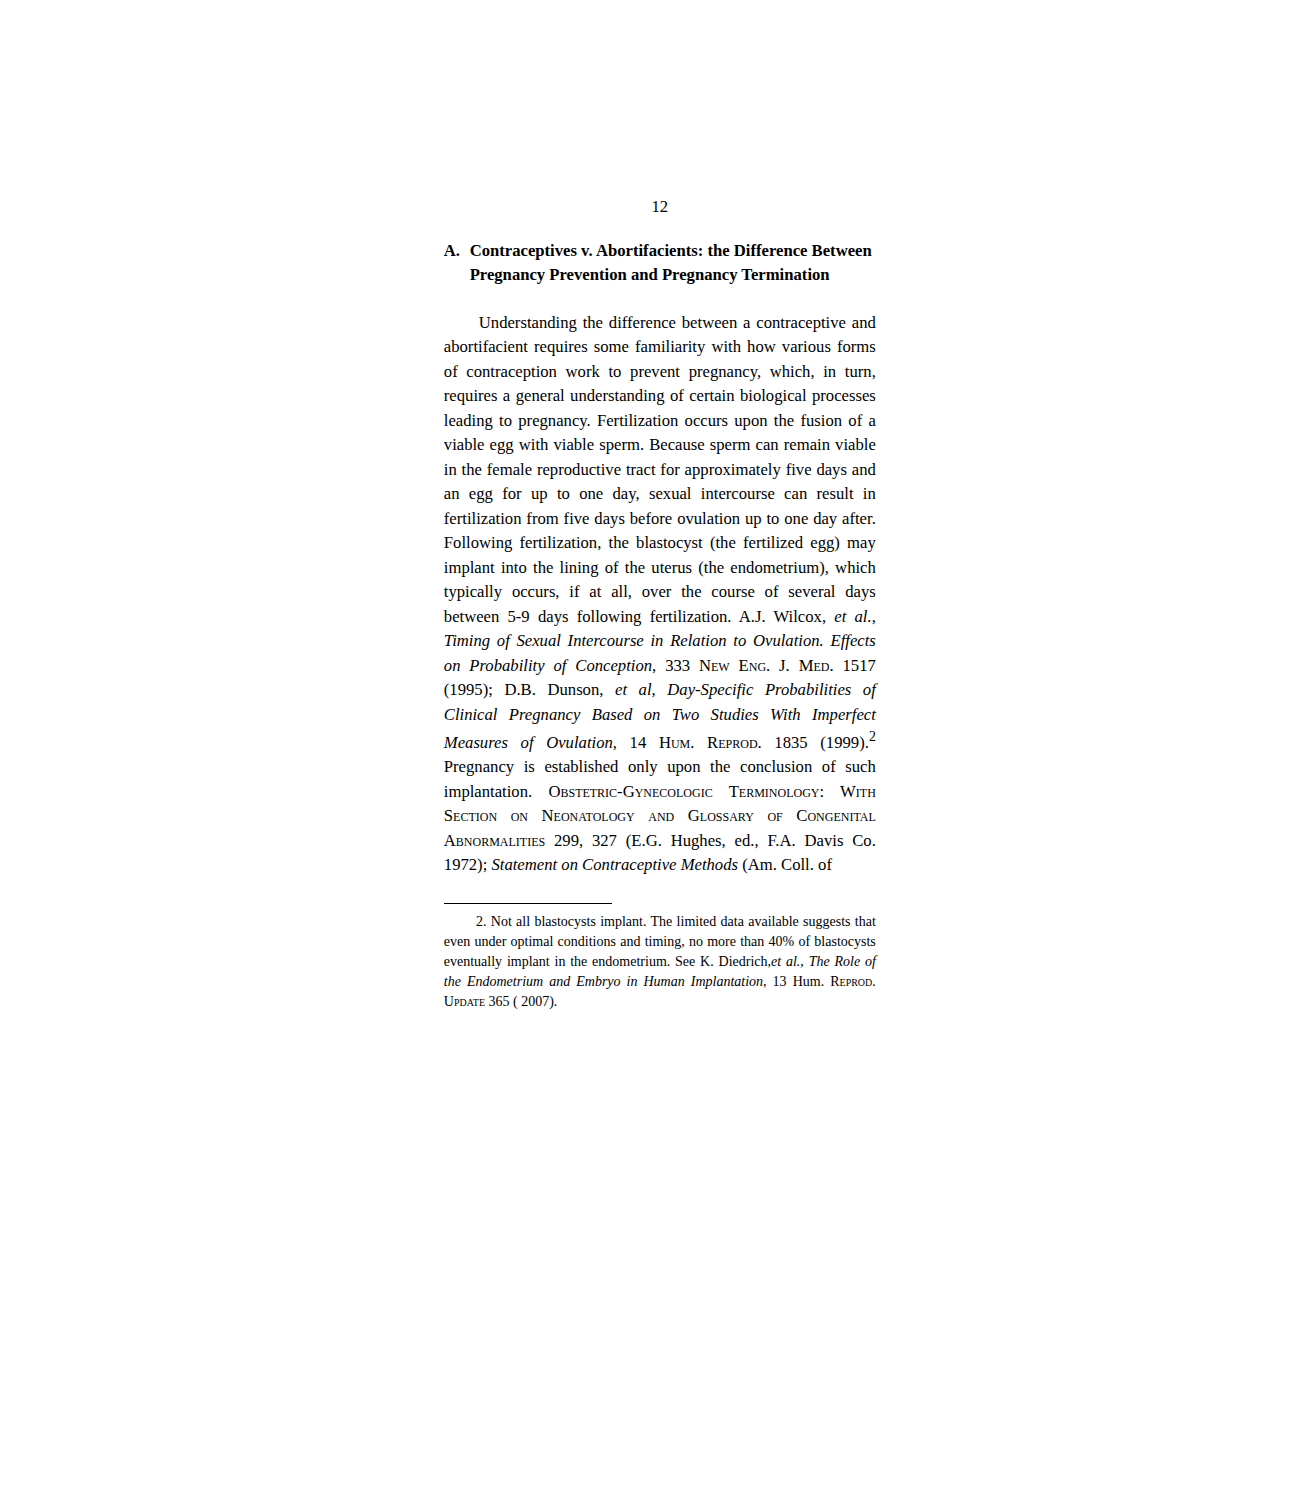12
A. Contraceptives v. Abortifacients: the Difference Between Pregnancy Prevention and Pregnancy Termination
Understanding the difference between a contraceptive and abortifacient requires some familiarity with how various forms of contraception work to prevent pregnancy, which, in turn, requires a general understanding of certain biological processes leading to pregnancy. Fertilization occurs upon the fusion of a viable egg with viable sperm. Because sperm can remain viable in the female reproductive tract for approximately five days and an egg for up to one day, sexual intercourse can result in fertilization from five days before ovulation up to one day after. Following fertilization, the blastocyst (the fertilized egg) may implant into the lining of the uterus (the endometrium), which typically occurs, if at all, over the course of several days between 5-9 days following fertilization. A.J. Wilcox, et al., Timing of Sexual Intercourse in Relation to Ovulation. Effects on Probability of Conception, 333 New Eng. J. Med. 1517 (1995); D.B. Dunson, et al, Day-Specific Probabilities of Clinical Pregnancy Based on Two Studies With Imperfect Measures of Ovulation, 14 Hum. Reprod. 1835 (1999).2 Pregnancy is established only upon the conclusion of such implantation. Obstetric-Gynecologic Terminology: With Section on Neonatology and Glossary of Congenital Abnormalities 299, 327 (E.G. Hughes, ed., F.A. Davis Co. 1972); Statement on Contraceptive Methods (Am. Coll. of
2. Not all blastocysts implant. The limited data available suggests that even under optimal conditions and timing, no more than 40% of blastocysts eventually implant in the endometrium. See K. Diedrich,et al., The Role of the Endometrium and Embryo in Human Implantation, 13 Hum. Reprod. Update 365 ( 2007).